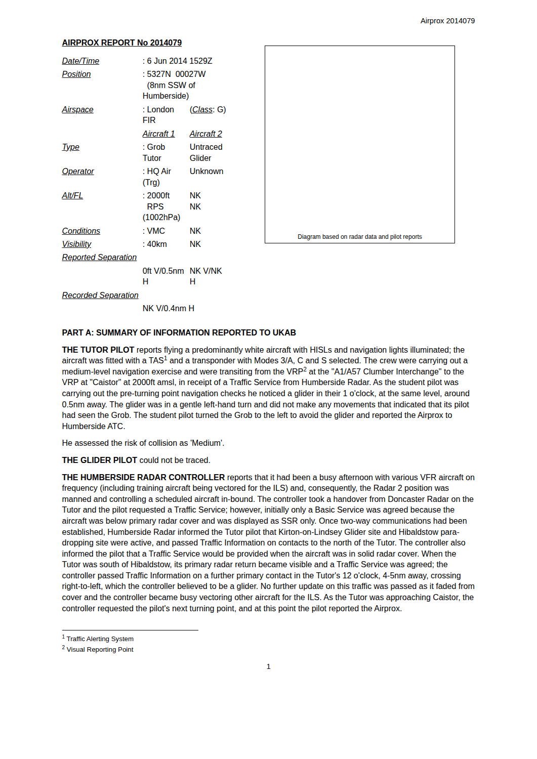Airprox 2014079
AIRPROX REPORT No 2014079
| Date/Time | : 6 Jun 2014 1529Z |
| Position | : 5327N 00027W (8nm SSW of Humberside) |
| Airspace | : London FIR | ( Class : G) |
| | Aircraft 1 | Aircraft 2 |
| Type | : Grob Tutor | Untraced Glider |
| Operator | : HQ Air (Trg) | Unknown |
| Alt/FL | : 2000ft RPS (1002hPa) | NK NK |
| Conditions | : VMC | NK |
| Visibility | : 40km | NK |
| Reported Separation | |
| | 0ft V/0.5nm H | NK V/NK H |
| Recorded Separation | |
| | NK V/0.4nm H |
Diagram based on radar data and pilot reports
PART A: SUMMARY OF INFORMATION REPORTED TO UKAB
THE TUTOR PILOT reports flying a predominantly white aircraft with HISLs and navigation lights illuminated; the aircraft was fitted with a TAS1 and a transponder with Modes 3/A, C and S selected. The crew were carrying out a medium-level navigation exercise and were transiting from the VRP2 at the "A1/A57 Clumber Interchange" to the VRP at "Caistor" at 2000ft amsl, in receipt of a Traffic Service from Humberside Radar. As the student pilot was carrying out the pre-turning point navigation checks he noticed a glider in their 1 o'clock, at the same level, around 0.5nm away. The glider was in a gentle left-hand turn and did not make any movements that indicated that its pilot had seen the Grob. The student pilot turned the Grob to the left to avoid the glider and reported the Airprox to Humberside ATC.
He assessed the risk of collision as 'Medium'.
THE GLIDER PILOT could not be traced.
THE HUMBERSIDE RADAR CONTROLLER reports that it had been a busy afternoon with various VFR aircraft on frequency (including training aircraft being vectored for the ILS) and, consequently, the Radar 2 position was manned and controlling a scheduled aircraft in-bound. The controller took a handover from Doncaster Radar on the Tutor and the pilot requested a Traffic Service; however, initially only a Basic Service was agreed because the aircraft was below primary radar cover and was displayed as SSR only. Once two-way communications had been established, Humberside Radar informed the Tutor pilot that Kirton-on-Lindsey Glider site and Hibaldstow para-dropping site were active, and passed Traffic Information on contacts to the north of the Tutor. The controller also informed the pilot that a Traffic Service would be provided when the aircraft was in solid radar cover. When the Tutor was south of Hibaldstow, its primary radar return became visible and a Traffic Service was agreed; the controller passed Traffic Information on a further primary contact in the Tutor's 12 o'clock, 4-5nm away, crossing right-to-left, which the controller believed to be a glider. No further update on this traffic was passed as it faded from cover and the controller became busy vectoring other aircraft for the ILS. As the Tutor was approaching Caistor, the controller requested the pilot's next turning point, and at this point the pilot reported the Airprox.
1 Traffic Alerting System
2 Visual Reporting Point
1